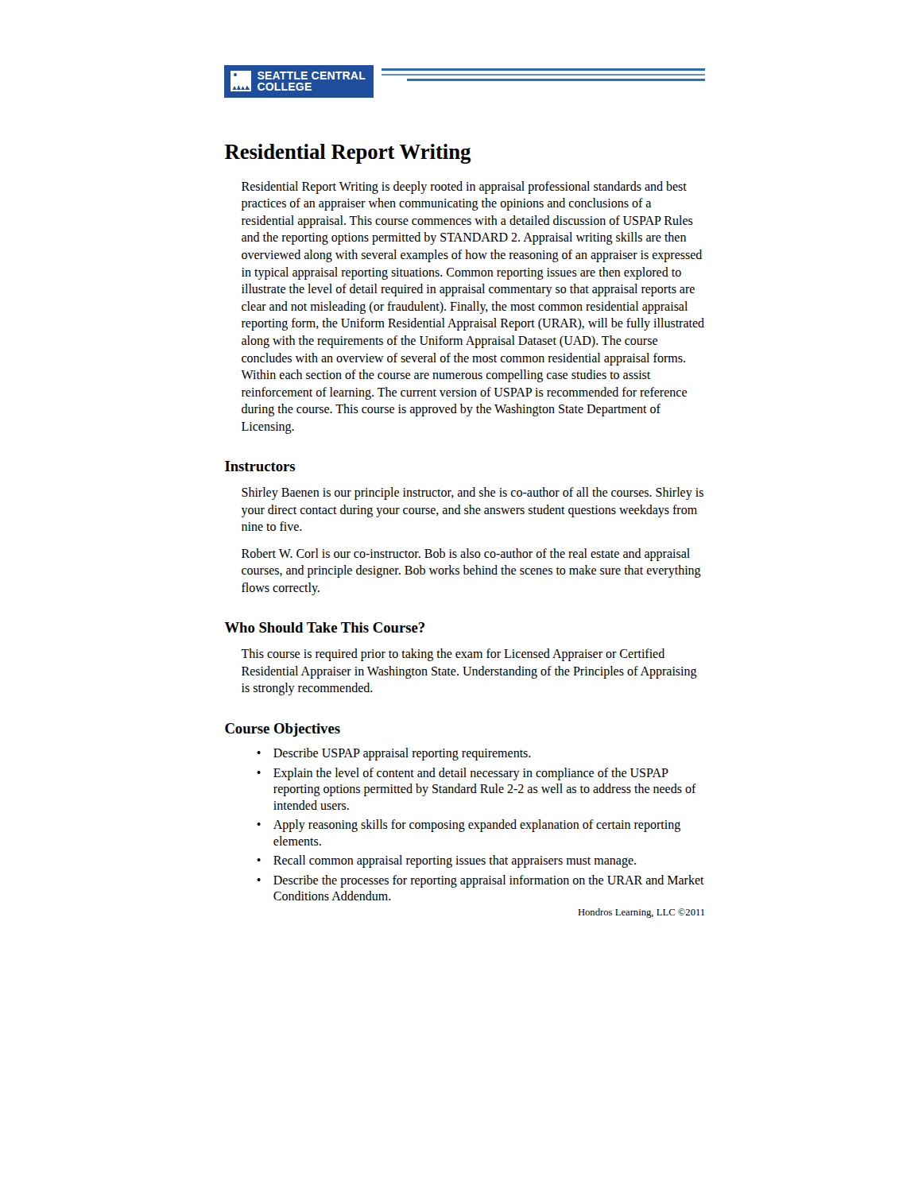Seattle Central College
Residential Report Writing
Residential Report Writing is deeply rooted in appraisal professional standards and best practices of an appraiser when communicating the opinions and conclusions of a residential appraisal. This course commences with a detailed discussion of USPAP Rules and the reporting options permitted by STANDARD 2. Appraisal writing skills are then overviewed along with several examples of how the reasoning of an appraiser is expressed in typical appraisal reporting situations. Common reporting issues are then explored to illustrate the level of detail required in appraisal commentary so that appraisal reports are clear and not misleading (or fraudulent). Finally, the most common residential appraisal reporting form, the Uniform Residential Appraisal Report (URAR), will be fully illustrated along with the requirements of the Uniform Appraisal Dataset (UAD). The course concludes with an overview of several of the most common residential appraisal forms. Within each section of the course are numerous compelling case studies to assist reinforcement of learning. The current version of USPAP is recommended for reference during the course. This course is approved by the Washington State Department of Licensing.
Instructors
Shirley Baenen is our principle instructor, and she is co-author of all the courses. Shirley is your direct contact during your course, and she answers student questions weekdays from nine to five.
Robert W. Corl is our co-instructor. Bob is also co-author of the real estate and appraisal courses, and principle designer. Bob works behind the scenes to make sure that everything flows correctly.
Who Should Take This Course?
This course is required prior to taking the exam for Licensed Appraiser or Certified Residential Appraiser in Washington State. Understanding of the Principles of Appraising is strongly recommended.
Course Objectives
Describe USPAP appraisal reporting requirements.
Explain the level of content and detail necessary in compliance of the USPAP reporting options permitted by Standard Rule 2-2 as well as to address the needs of intended users.
Apply reasoning skills for composing expanded explanation of certain reporting elements.
Recall common appraisal reporting issues that appraisers must manage.
Describe the processes for reporting appraisal information on the URAR and Market Conditions Addendum.
Hondros Learning, LLC ©2011